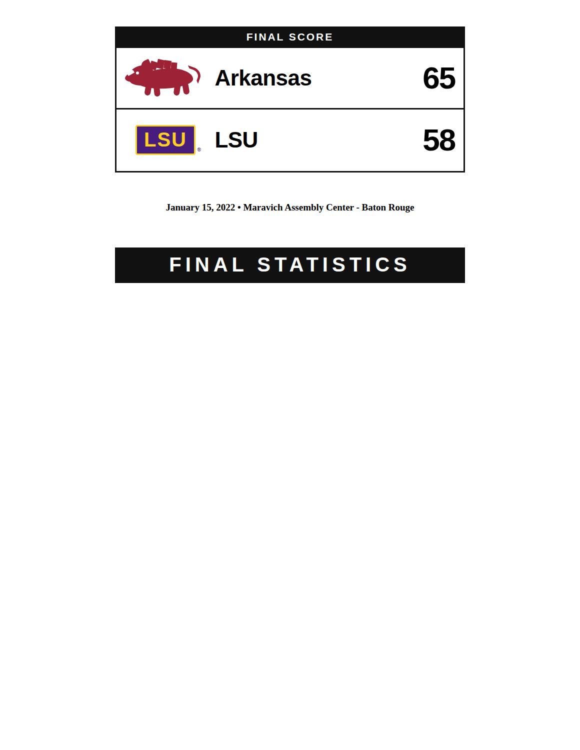Final Score
Arkansas
65
LSU®
LSU
58
January 15, 2022 • Maravich Assembly Center - Baton Rouge
Final Statistics